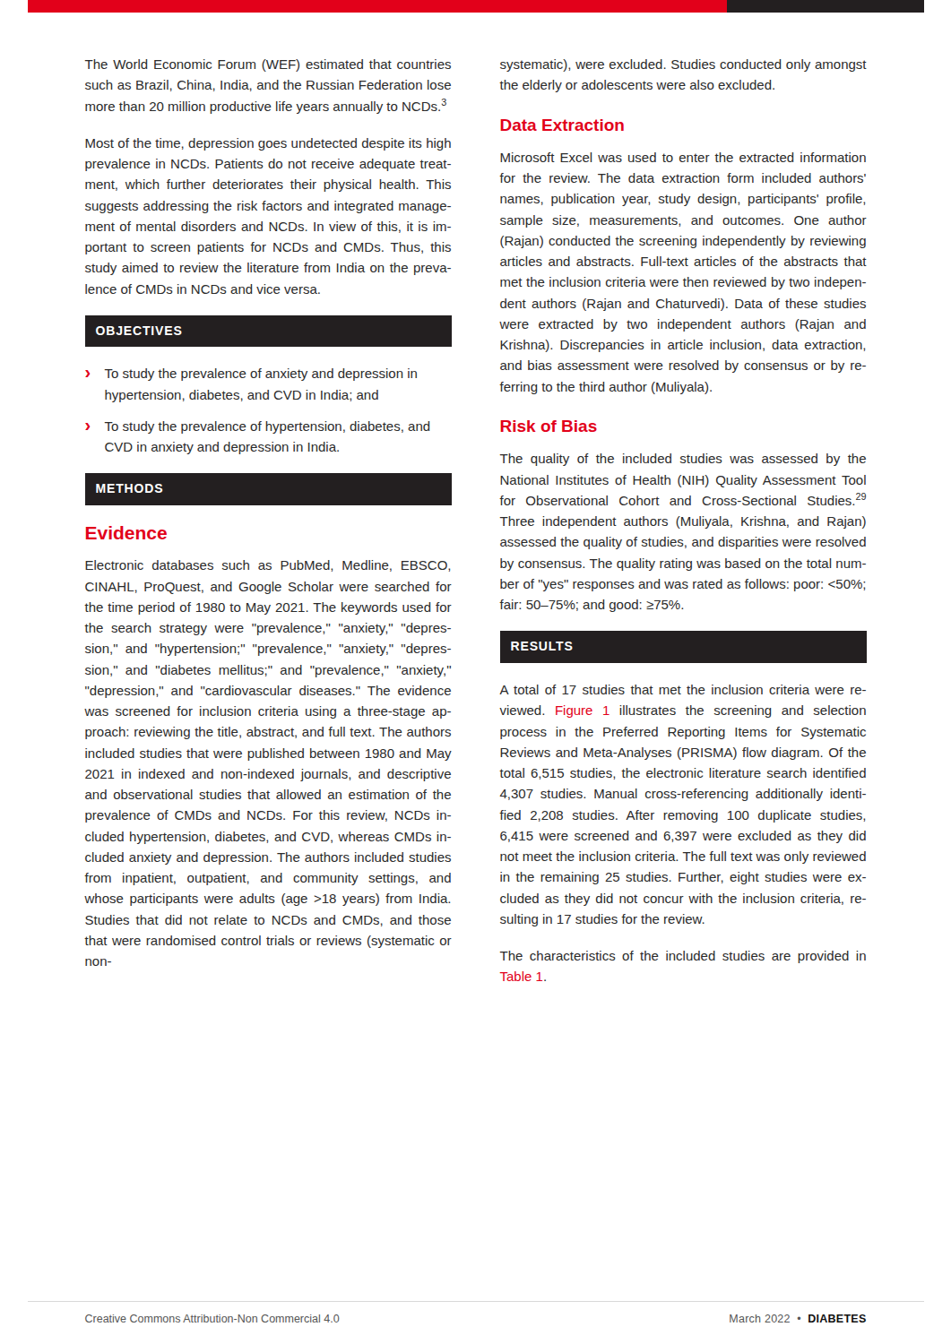The World Economic Forum (WEF) estimated that countries such as Brazil, China, India, and the Russian Federation lose more than 20 million productive life years annually to NCDs.3
Most of the time, depression goes undetected despite its high prevalence in NCDs. Patients do not receive adequate treatment, which further deteriorates their physical health. This suggests addressing the risk factors and integrated management of mental disorders and NCDs. In view of this, it is important to screen patients for NCDs and CMDs. Thus, this study aimed to review the literature from India on the prevalence of CMDs in NCDs and vice versa.
OBJECTIVES
To study the prevalence of anxiety and depression in hypertension, diabetes, and CVD in India; and
To study the prevalence of hypertension, diabetes, and CVD in anxiety and depression in India.
METHODS
Evidence
Electronic databases such as PubMed, Medline, EBSCO, CINAHL, ProQuest, and Google Scholar were searched for the time period of 1980 to May 2021. The keywords used for the search strategy were "prevalence," "anxiety," "depression," and "hypertension;" "prevalence," "anxiety," "depression," and "diabetes mellitus;" and "prevalence," "anxiety," "depression," and "cardiovascular diseases." The evidence was screened for inclusion criteria using a three-stage approach: reviewing the title, abstract, and full text. The authors included studies that were published between 1980 and May 2021 in indexed and non-indexed journals, and descriptive and observational studies that allowed an estimation of the prevalence of CMDs and NCDs. For this review, NCDs included hypertension, diabetes, and CVD, whereas CMDs included anxiety and depression. The authors included studies from inpatient, outpatient, and community settings, and whose participants were adults (age >18 years) from India. Studies that did not relate to NCDs and CMDs, and those that were randomised control trials or reviews (systematic or non-
systematic), were excluded. Studies conducted only amongst the elderly or adolescents were also excluded.
Data Extraction
Microsoft Excel was used to enter the extracted information for the review. The data extraction form included authors' names, publication year, study design, participants' profile, sample size, measurements, and outcomes. One author (Rajan) conducted the screening independently by reviewing articles and abstracts. Full-text articles of the abstracts that met the inclusion criteria were then reviewed by two independent authors (Rajan and Chaturvedi). Data of these studies were extracted by two independent authors (Rajan and Krishna). Discrepancies in article inclusion, data extraction, and bias assessment were resolved by consensus or by referring to the third author (Muliyala).
Risk of Bias
The quality of the included studies was assessed by the National Institutes of Health (NIH) Quality Assessment Tool for Observational Cohort and Cross-Sectional Studies.29 Three independent authors (Muliyala, Krishna, and Rajan) assessed the quality of studies, and disparities were resolved by consensus. The quality rating was based on the total number of "yes" responses and was rated as follows: poor: <50%; fair: 50–75%; and good: ≥75%.
RESULTS
A total of 17 studies that met the inclusion criteria were reviewed. Figure 1 illustrates the screening and selection process in the Preferred Reporting Items for Systematic Reviews and Meta-Analyses (PRISMA) flow diagram. Of the total 6,515 studies, the electronic literature search identified 4,307 studies. Manual cross-referencing additionally identified 2,208 studies. After removing 100 duplicate studies, 6,415 were screened and 6,397 were excluded as they did not meet the inclusion criteria. The full text was only reviewed in the remaining 25 studies. Further, eight studies were excluded as they did not concur with the inclusion criteria, resulting in 17 studies for the review.
The characteristics of the included studies are provided in Table 1.
Creative Commons Attribution-Non Commercial 4.0
March 2022 • DIABETES